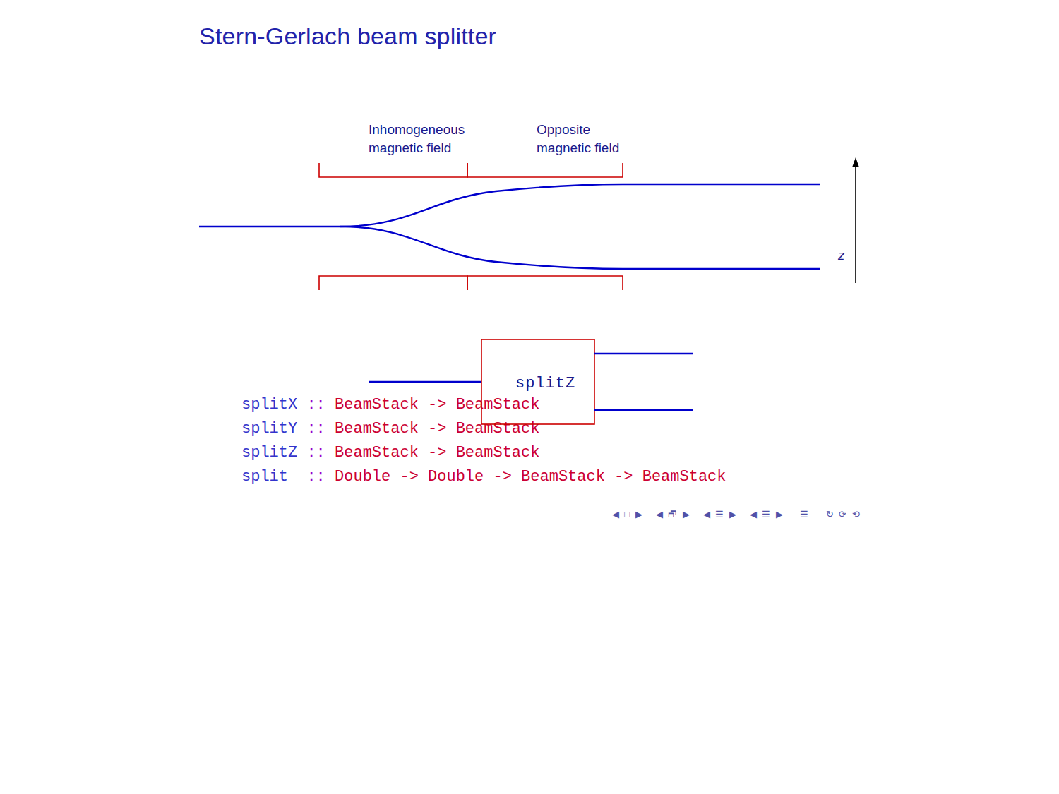Stern-Gerlach beam splitter
Inhomogeneous
magnetic field
Opposite
magnetic field
z
splitZ
splitX :: BeamStack -> BeamStack splitY :: BeamStack -> BeamStack splitZ :: BeamStack -> BeamStack split :: Double -> Double -> BeamStack -> BeamStack
◀ □ ▶ ◀ 🗗 ▶ ◀ ☰ ▶ ◀ ☰ ▶ ☰ ↻ ⟳ ⟲